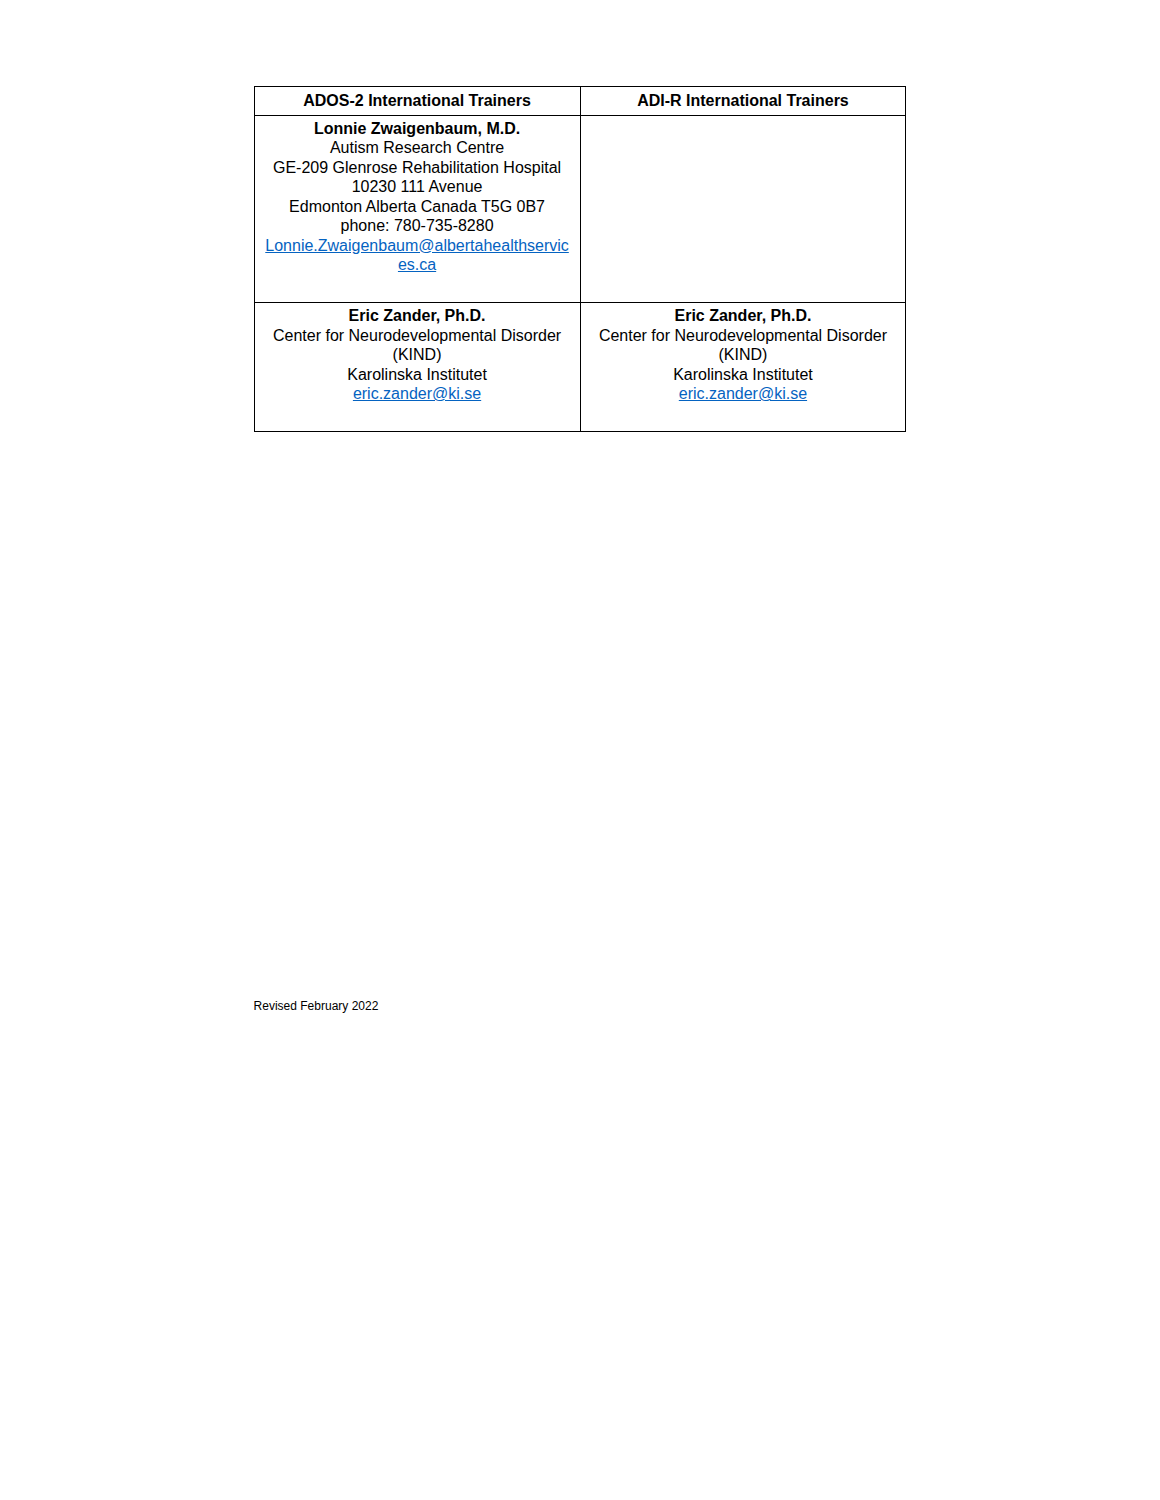| ADOS-2 International Trainers | ADI-R International Trainers |
| --- | --- |
| Lonnie Zwaigenbaum, M.D. Autism Research Centre GE-209 Glenrose Rehabilitation Hospital 10230 111 Avenue Edmonton Alberta Canada T5G 0B7 phone: 780-735-8280 Lonnie.Zwaigenbaum@albertahealthservices.ca | |
| Eric Zander, Ph.D. Center for Neurodevelopmental Disorder (KIND) Karolinska Institutet eric.zander@ki.se | Eric Zander, Ph.D. Center for Neurodevelopmental Disorder (KIND) Karolinska Institutet eric.zander@ki.se |
Revised February 2022